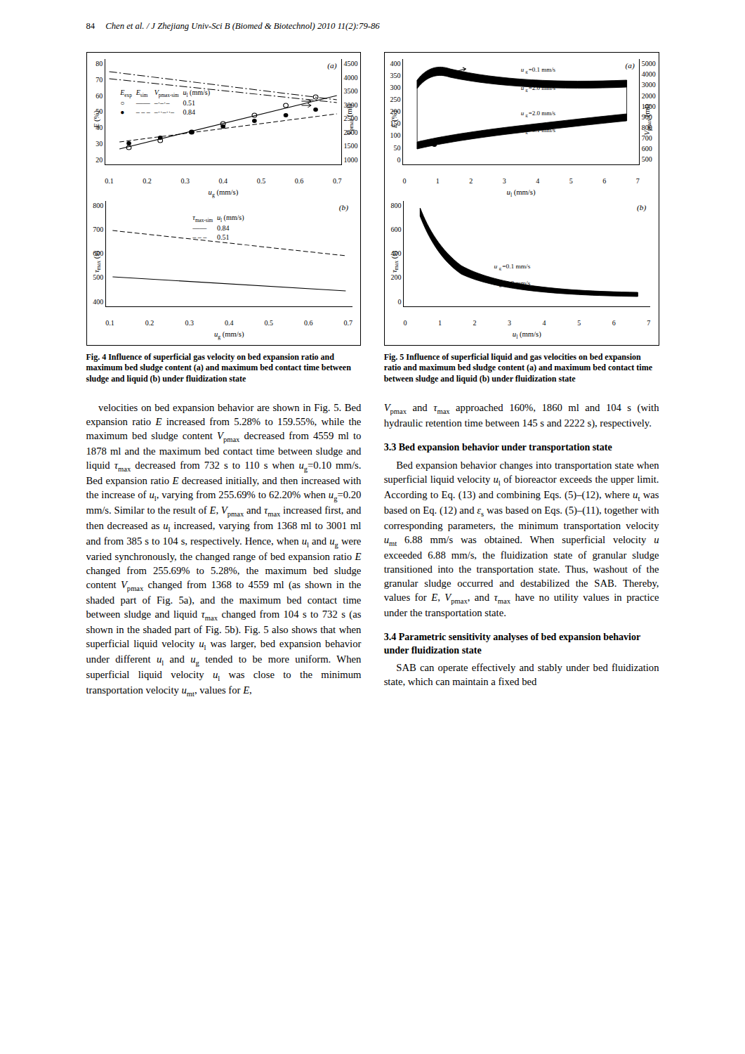84 Chen et al. / J Zhejiang Univ-Sci B (Biomed & Biotechnol) 2010 11(2):79-86
E (%)
(a)
80706050403020
45004000350030002500200015001000
| E exp | E sim | V pmax-sim | u l (mm/s) |
| ○ | —— | –·–·– | 0.51 |
| ● | – – – | –··–··– | 0.84 |
0.10.20.30.40.50.60.7
Vpmax (ml)
ug (mm/s)
τmax (s)
(b)
800700600500400
| τ max-sim | u l (mm/s) |
| —— | 0.84 |
| – – – | 0.51 |
0.10.20.30.40.50.60.7
ug (mm/s)
Fig. 4 Influence of superficial gas velocity on bed expansion ratio and maximum bed sludge content (a) and maximum bed contact time between sludge and liquid (b) under fluidization state
velocities on bed expansion behavior are shown in Fig. 5. Bed expansion ratio E increased from 5.28% to 159.55%, while the maximum bed sludge content Vpmax decreased from 4559 ml to 1878 ml and the maximum bed contact time between sludge and liquid τmax decreased from 732 s to 110 s when ug=0.10 mm/s. Bed expansion ratio E decreased initially, and then increased with the increase of ul, varying from 255.69% to 62.20% when ug=0.20 mm/s. Similar to the result of E, Vpmax and τmax increased first, and then decreased as ul increased, varying from 1368 ml to 3001 ml and from 385 s to 104 s, respectively. Hence, when ul and ug were varied synchronously, the changed range of bed expansion ratio E changed from 255.69% to 5.28%, the maximum bed sludge content Vpmax changed from 1368 to 4559 ml (as shown in the shaded part of Fig. 5a), and the maximum bed contact time between sludge and liquid τmax changed from 104 s to 732 s (as shown in the shaded part of Fig. 5b). Fig. 5 also shows that when superficial liquid velocity ul was larger, bed expansion behavior under different ul and ug tended to be more uniform. When superficial liquid velocity ul was close to the minimum transportation velocity umt, values for E,
E (%)
(a)
400350300250200150100500
50004000300020001000900800700600500
u g =0.1 mm/s u g =2.0 mm/s u g =2.0 mm/s u g =0.1 mm/s
01234567
Vpmax (ml)
ul (mm/s)
τmax (s)
(b)
8006004002000
u g =0.1 mm/s u g =2.0 mm/s
01234567
ul (mm/s)
Fig. 5 Influence of superficial liquid and gas velocities on bed expansion ratio and maximum bed sludge content (a) and maximum bed contact time between sludge and liquid (b) under fluidization state
Vpmax and τmax approached 160%, 1860 ml and 104 s (with hydraulic retention time between 145 s and 2222 s), respectively.
3.3 Bed expansion behavior under transportation state
Bed expansion behavior changes into transportation state when superficial liquid velocity ul of bioreactor exceeds the upper limit. According to Eq. (13) and combining Eqs. (5)–(12), where ut was based on Eq. (12) and εs was based on Eqs. (5)–(11), together with corresponding parameters, the minimum transportation velocity umt 6.88 mm/s was obtained. When superficial velocity u exceeded 6.88 mm/s, the fluidization state of granular sludge transitioned into the transportation state. Thus, washout of the granular sludge occurred and destabilized the SAB. Thereby, values for E, Vpmax, and τmax have no utility values in practice under the transportation state.
3.4 Parametric sensitivity analyses of bed expansion behavior under fluidization state
SAB can operate effectively and stably under bed fluidization state, which can maintain a fixed bed